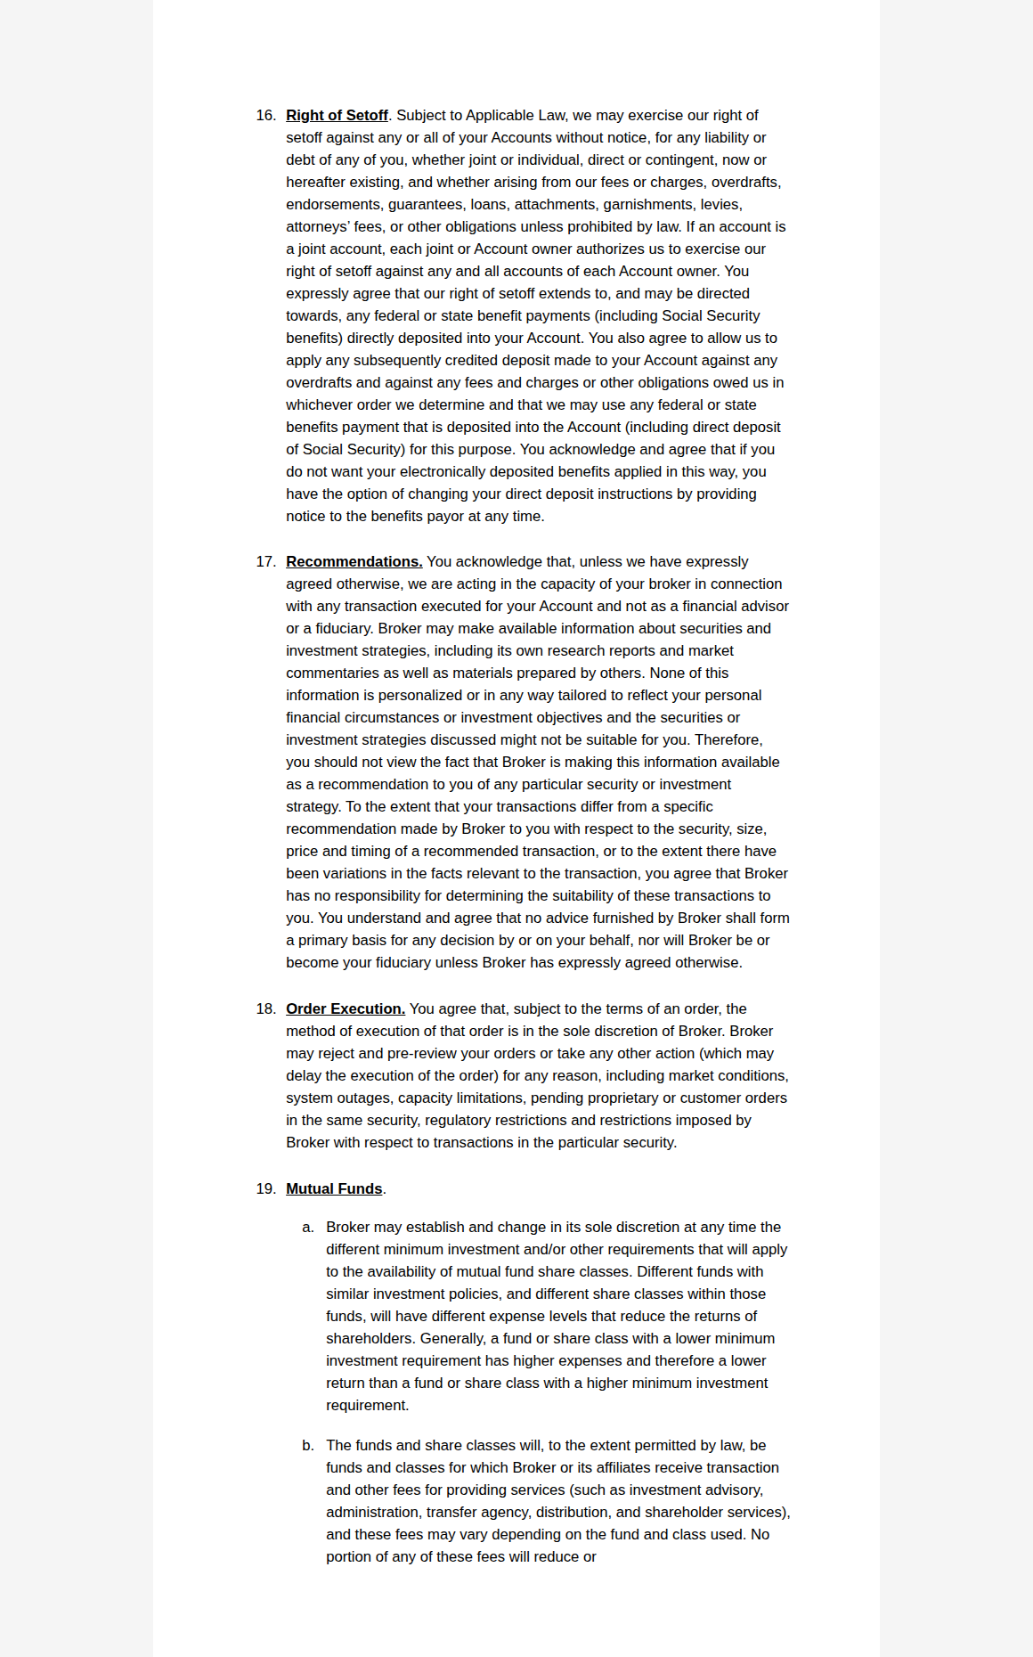Right of Setoff. Subject to Applicable Law, we may exercise our right of setoff against any or all of your Accounts without notice, for any liability or debt of any of you, whether joint or individual, direct or contingent, now or hereafter existing, and whether arising from our fees or charges, overdrafts, endorsements, guarantees, loans, attachments, garnishments, levies, attorneys’ fees, or other obligations unless prohibited by law. If an account is a joint account, each joint or Account owner authorizes us to exercise our right of setoff against any and all accounts of each Account owner. You expressly agree that our right of setoff extends to, and may be directed towards, any federal or state benefit payments (including Social Security benefits) directly deposited into your Account. You also agree to allow us to apply any subsequently credited deposit made to your Account against any overdrafts and against any fees and charges or other obligations owed us in whichever order we determine and that we may use any federal or state benefits payment that is deposited into the Account (including direct deposit of Social Security) for this purpose. You acknowledge and agree that if you do not want your electronically deposited benefits applied in this way, you have the option of changing your direct deposit instructions by providing notice to the benefits payor at any time.
Recommendations. You acknowledge that, unless we have expressly agreed otherwise, we are acting in the capacity of your broker in connection with any transaction executed for your Account and not as a financial advisor or a fiduciary. Broker may make available information about securities and investment strategies, including its own research reports and market commentaries as well as materials prepared by others. None of this information is personalized or in any way tailored to reflect your personal financial circumstances or investment objectives and the securities or investment strategies discussed might not be suitable for you. Therefore, you should not view the fact that Broker is making this information available as a recommendation to you of any particular security or investment strategy. To the extent that your transactions differ from a specific recommendation made by Broker to you with respect to the security, size, price and timing of a recommended transaction, or to the extent there have been variations in the facts relevant to the transaction, you agree that Broker has no responsibility for determining the suitability of these transactions to you. You understand and agree that no advice furnished by Broker shall form a primary basis for any decision by or on your behalf, nor will Broker be or become your fiduciary unless Broker has expressly agreed otherwise.
Order Execution. You agree that, subject to the terms of an order, the method of execution of that order is in the sole discretion of Broker. Broker may reject and pre-review your orders or take any other action (which may delay the execution of the order) for any reason, including market conditions, system outages, capacity limitations, pending proprietary or customer orders in the same security, regulatory restrictions and restrictions imposed by Broker with respect to transactions in the particular security.
Mutual Funds.
Broker may establish and change in its sole discretion at any time the different minimum investment and/or other requirements that will apply to the availability of mutual fund share classes. Different funds with similar investment policies, and different share classes within those funds, will have different expense levels that reduce the returns of shareholders. Generally, a fund or share class with a lower minimum investment requirement has higher expenses and therefore a lower return than a fund or share class with a higher minimum investment requirement.
The funds and share classes will, to the extent permitted by law, be funds and classes for which Broker or its affiliates receive transaction and other fees for providing services (such as investment advisory, administration, transfer agency, distribution, and shareholder services), and these fees may vary depending on the fund and class used. No portion of any of these fees will reduce or